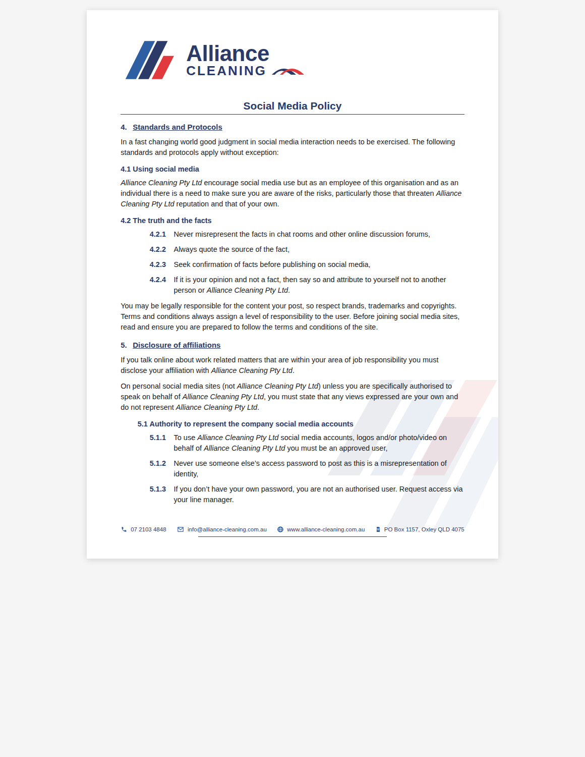Alliance
CLEANING
Social Media Policy
4. Standards and Protocols
In a fast changing world good judgment in social media interaction needs to be exercised. The following standards and protocols apply without exception:
4.1 Using social media
Alliance Cleaning Pty Ltd encourage social media use but as an employee of this organisation and as an individual there is a need to make sure you are aware of the risks, particularly those that threaten Alliance Cleaning Pty Ltd reputation and that of your own.
4.2 The truth and the facts
4.2.1 Never misrepresent the facts in chat rooms and other online discussion forums,
4.2.2 Always quote the source of the fact,
4.2.3 Seek confirmation of facts before publishing on social media,
4.2.4 If it is your opinion and not a fact, then say so and attribute to yourself not to another person or Alliance Cleaning Pty Ltd.
You may be legally responsible for the content your post, so respect brands, trademarks and copyrights. Terms and conditions always assign a level of responsibility to the user. Before joining social media sites, read and ensure you are prepared to follow the terms and conditions of the site.
5. Disclosure of affiliations
If you talk online about work related matters that are within your area of job responsibility you must disclose your affiliation with Alliance Cleaning Pty Ltd.
On personal social media sites (not Alliance Cleaning Pty Ltd) unless you are specifically authorised to speak on behalf of Alliance Cleaning Pty Ltd, you must state that any views expressed are your own and do not represent Alliance Cleaning Pty Ltd.
5.1 Authority to represent the company social media accounts
5.1.1 To use Alliance Cleaning Pty Ltd social media accounts, logos and/or photo/video on behalf of Alliance Cleaning Pty Ltd you must be an approved user,
5.1.2 Never use someone else’s access password to post as this is a misrepresentation of identity,
5.1.3 If you don’t have your own password, you are not an authorised user. Request access via your line manager.
07 2103 4848
info@alliance-cleaning.com.au
www.alliance-cleaning.com.au
PO Box 1157, Oxley QLD 4075